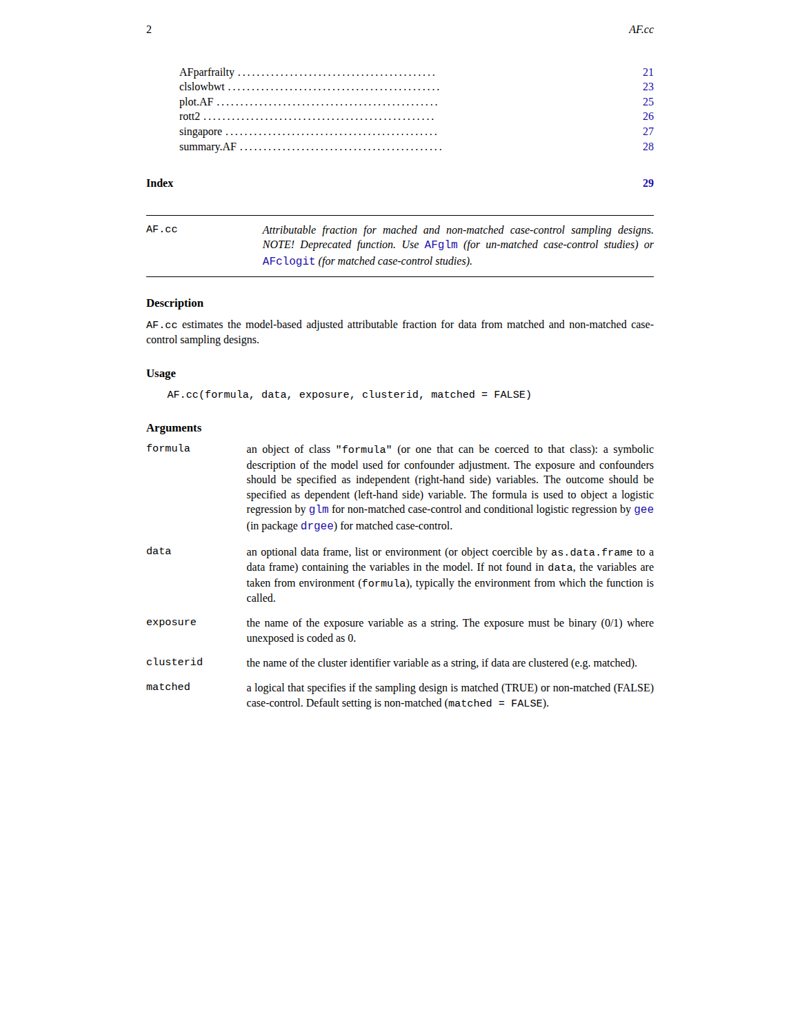2 AF.cc
AFparfrailty.......................................... 21
clslowbwt............................................. 23
plot.AF............................................... 25
rott2................................................. 26
singapore............................................. 27
summary.AF........................................... 28
Index 29
AF.cc
Attributable fraction for mached and non-matched case-control sampling designs. NOTE! Deprecated function. Use AFglm (for un-matched case-control studies) or AFclogit (for matched case-control studies).
Description
AF.cc estimates the model-based adjusted attributable fraction for data from matched and non-matched case-control sampling designs.
Usage
AF.cc(formula, data, exposure, clusterid, matched = FALSE)
Arguments
formula
an object of class "formula" (or one that can be coerced to that class): a symbolic description of the model used for confounder adjustment. The exposure and confounders should be specified as independent (right-hand side) variables. The outcome should be specified as dependent (left-hand side) variable. The formula is used to object a logistic regression by glm for non-matched case-control and conditional logistic regression by gee (in package drgee) for matched case-control.
data
an optional data frame, list or environment (or object coercible by as.data.frame to a data frame) containing the variables in the model. If not found in data, the variables are taken from environment (formula), typically the environment from which the function is called.
exposure
the name of the exposure variable as a string. The exposure must be binary (0/1) where unexposed is coded as 0.
clusterid
the name of the cluster identifier variable as a string, if data are clustered (e.g. matched).
matched
a logical that specifies if the sampling design is matched (TRUE) or non-matched (FALSE) case-control. Default setting is non-matched (matched = FALSE).